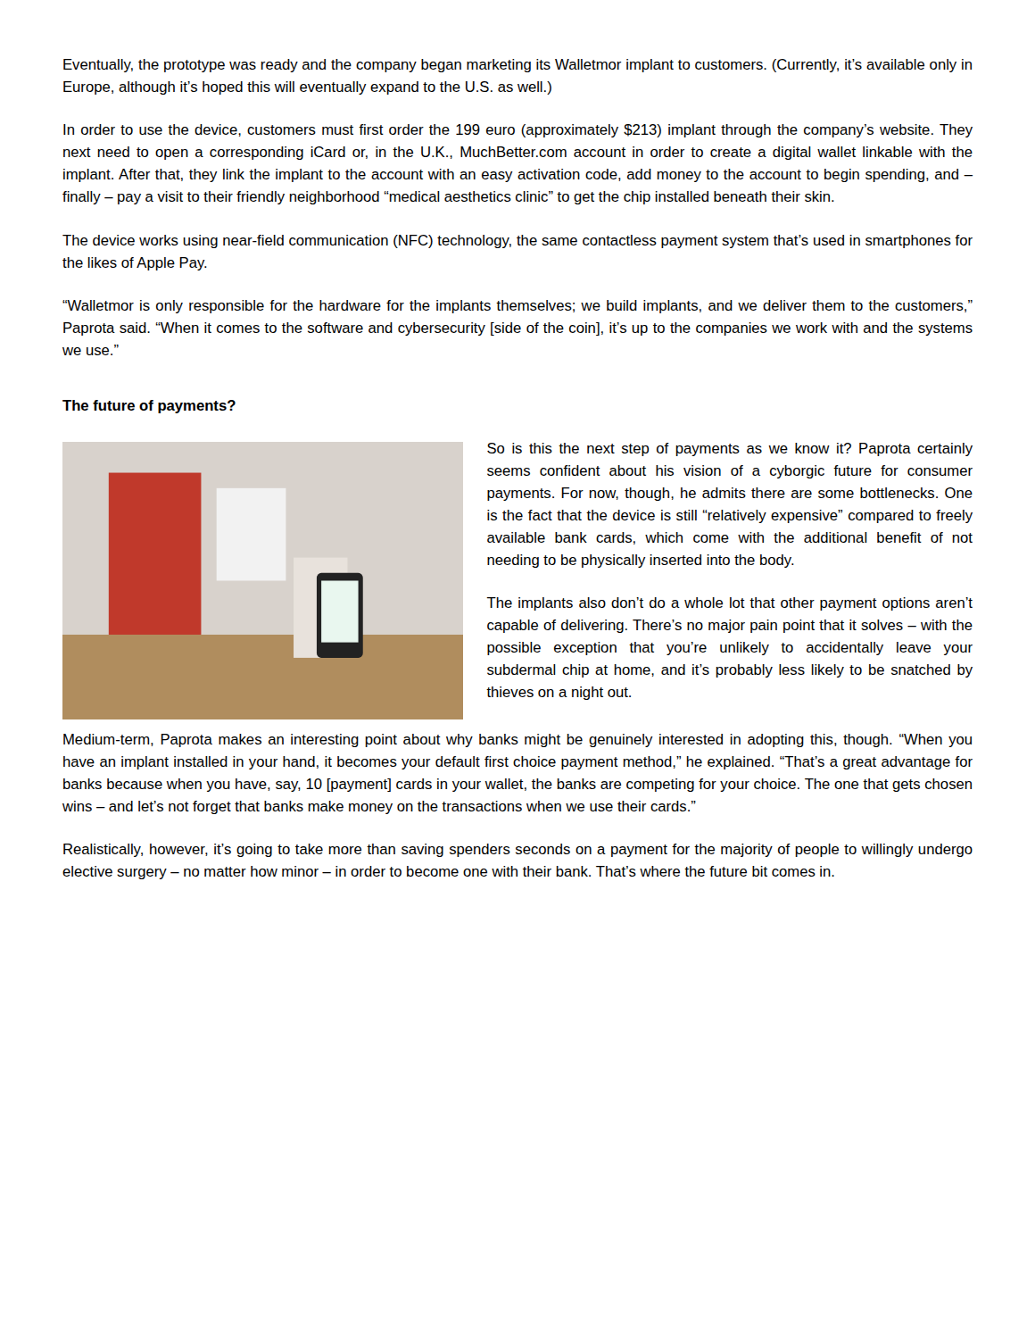Eventually, the prototype was ready and the company began marketing its Walletmor implant to customers. (Currently, it’s available only in Europe, although it’s hoped this will eventually expand to the U.S. as well.)
In order to use the device, customers must first order the 199 euro (approximately $213) implant through the company’s website. They next need to open a corresponding iCard or, in the U.K., MuchBetter.com account in order to create a digital wallet linkable with the implant. After that, they link the implant to the account with an easy activation code, add money to the account to begin spending, and – finally – pay a visit to their friendly neighborhood “medical aesthetics clinic” to get the chip installed beneath their skin.
The device works using near-field communication (NFC) technology, the same contactless payment system that’s used in smartphones for the likes of Apple Pay.
“Walletmor is only responsible for the hardware for the implants themselves; we build implants, and we deliver them to the customers,” Paprota said. “When it comes to the software and cybersecurity [side of the coin], it’s up to the companies we work with and the systems we use.”
The future of payments?
So is this the next step of payments as we know it? Paprota certainly seems confident about his vision of a cyborgic future for consumer payments. For now, though, he admits there are some bottlenecks. One is the fact that the device is still “relatively expensive” compared to freely available bank cards, which come with the additional benefit of not needing to be physically inserted into the body.
The implants also don’t do a whole lot that other payment options aren’t capable of delivering. There’s no major pain point that it solves – with the possible exception that you’re unlikely to accidentally leave your subdermal chip at home, and it’s probably less likely to be snatched by thieves on a night out.
Medium-term, Paprota makes an interesting point about why banks might be genuinely interested in adopting this, though. “When you have an implant installed in your hand, it becomes your default first choice payment method,” he explained. “That’s a great advantage for banks because when you have, say, 10 [payment] cards in your wallet, the banks are competing for your choice. The one that gets chosen wins – and let’s not forget that banks make money on the transactions when we use their cards.”
Realistically, however, it’s going to take more than saving spenders seconds on a payment for the majority of people to willingly undergo elective surgery – no matter how minor – in order to become one with their bank. That’s where the future bit comes in.